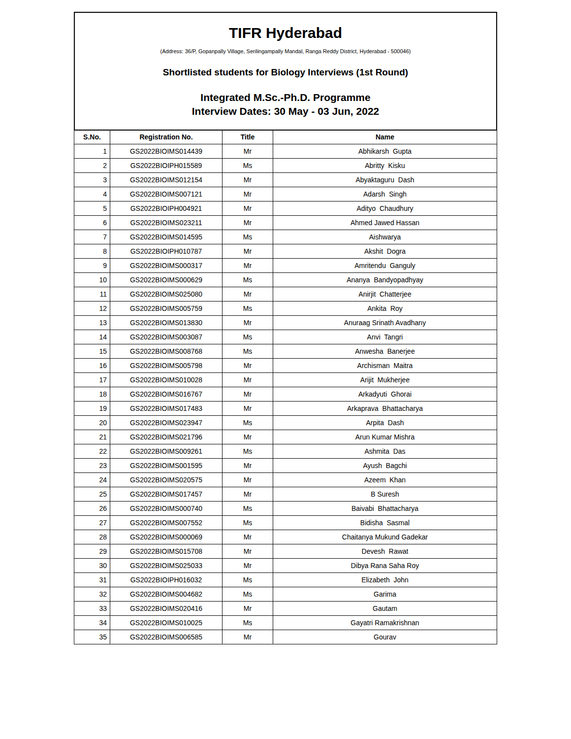TIFR Hyderabad
(Address: 36/P, Gopanpally Village, Serilingampally Mandal, Ranga Reddy District, Hyderabad - 500046)
Shortlisted students for Biology Interviews (1st Round)
Integrated M.Sc.-Ph.D. Programme
Interview Dates: 30 May - 03 Jun, 2022
| S.No. | Registration No. | Title | Name |
| --- | --- | --- | --- |
| 1 | GS2022BIOIMS014439 | Mr | Abhikarsh Gupta |
| 2 | GS2022BIOIPH015589 | Ms | Abritty Kisku |
| 3 | GS2022BIOIMS012154 | Mr | Abyaktaguru Dash |
| 4 | GS2022BIOIMS007121 | Mr | Adarsh Singh |
| 5 | GS2022BIOIPH004921 | Mr | Adityo Chaudhury |
| 6 | GS2022BIOIMS023211 | Mr | Ahmed Jawed Hassan |
| 7 | GS2022BIOIMS014595 | Ms | Aishwarya |
| 8 | GS2022BIOIPH010787 | Mr | Akshit Dogra |
| 9 | GS2022BIOIMS000317 | Mr | Amritendu Ganguly |
| 10 | GS2022BIOIMS000629 | Ms | Ananya Bandyopadhyay |
| 11 | GS2022BIOIMS025080 | Mr | Anirjit Chatterjee |
| 12 | GS2022BIOIMS005759 | Ms | Ankita Roy |
| 13 | GS2022BIOIMS013830 | Mr | Anuraag Srinath Avadhany |
| 14 | GS2022BIOIMS003087 | Ms | Anvi Tangri |
| 15 | GS2022BIOIMS008768 | Ms | Anwesha Banerjee |
| 16 | GS2022BIOIMS005798 | Mr | Archisman Maitra |
| 17 | GS2022BIOIMS010028 | Mr | Arijit Mukherjee |
| 18 | GS2022BIOIMS016767 | Mr | Arkadyuti Ghorai |
| 19 | GS2022BIOIMS017483 | Mr | Arkaprava Bhattacharya |
| 20 | GS2022BIOIMS023947 | Ms | Arpita Dash |
| 21 | GS2022BIOIMS021796 | Mr | Arun Kumar Mishra |
| 22 | GS2022BIOIMS009261 | Ms | Ashmita Das |
| 23 | GS2022BIOIMS001595 | Mr | Ayush Bagchi |
| 24 | GS2022BIOIMS020575 | Mr | Azeem Khan |
| 25 | GS2022BIOIMS017457 | Mr | B Suresh |
| 26 | GS2022BIOIMS000740 | Ms | Baivabi Bhattacharya |
| 27 | GS2022BIOIMS007552 | Ms | Bidisha Sasmal |
| 28 | GS2022BIOIMS000069 | Mr | Chaitanya Mukund Gadekar |
| 29 | GS2022BIOIMS015708 | Mr | Devesh Rawat |
| 30 | GS2022BIOIMS025033 | Mr | Dibya Rana Saha Roy |
| 31 | GS2022BIOIPH016032 | Ms | Elizabeth John |
| 32 | GS2022BIOIMS004682 | Ms | Garima |
| 33 | GS2022BIOIMS020416 | Mr | Gautam |
| 34 | GS2022BIOIMS010025 | Ms | Gayatri Ramakrishnan |
| 35 | GS2022BIOIMS006585 | Mr | Gourav |